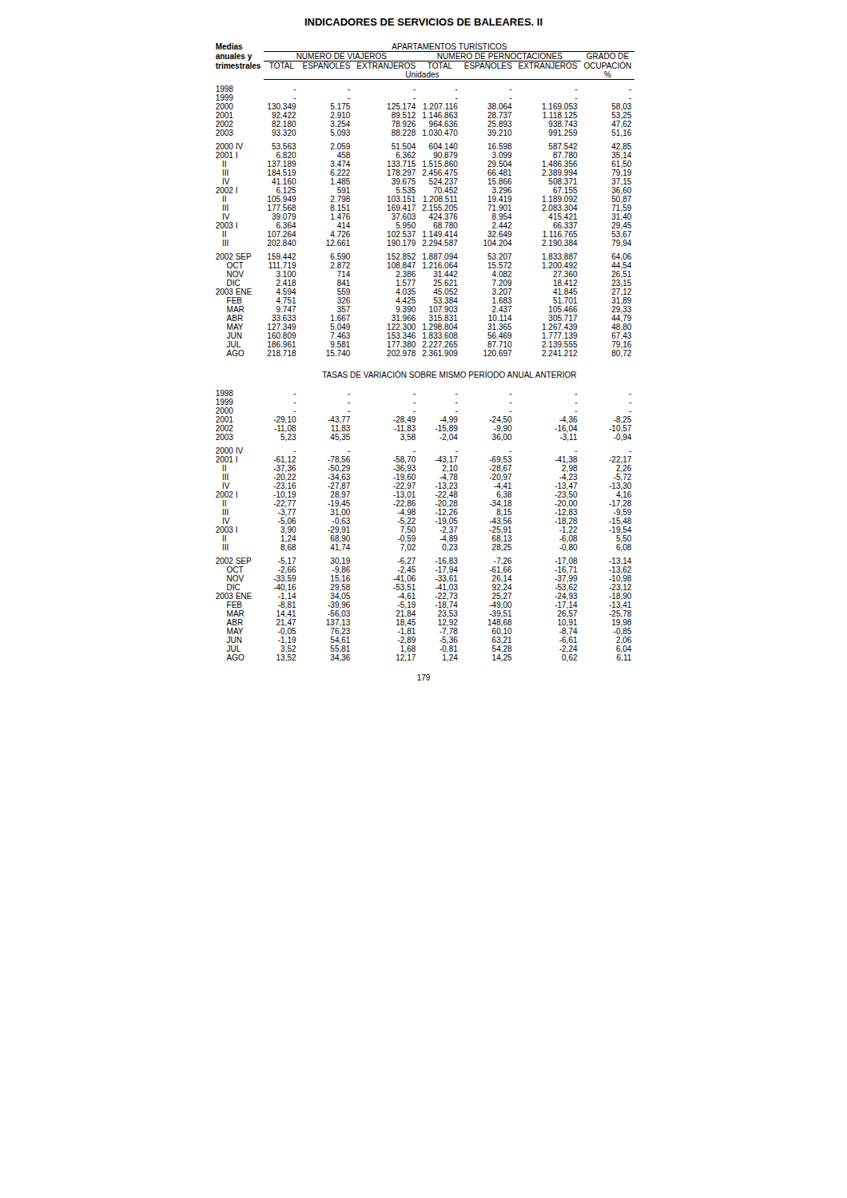INDICADORES DE SERVICIOS DE BALEARES. II
| Medias | APARTAMENTOS TURÍSTICOS |
| anuales y | NÚMERO DE VIAJEROS | NÚMERO DE PERNOCTACIONES | GRADO DE |
| trimestrales | TOTAL | ESPAÑOLES | EXTRANJEROS | TOTAL | ESPAÑOLES | EXTRANJEROS | OCUPACIÓN |
| | Unidades | % |
| 1998 | - | - | - | - | - | - | - |
| 1999 | - | - | - | - | - | - | - |
| 2000 | 130.349 | 5.175 | 125.174 | 1.207.116 | 38.064 | 1.169.053 | 58,03 |
| 2001 | 92.422 | 2.910 | 89.512 | 1.146.863 | 28.737 | 1.118.125 | 53,25 |
| 2002 | 82.180 | 3.254 | 78.926 | 964.636 | 25.893 | 938.743 | 47,62 |
| 2003 | 93.320 | 5.093 | 88.228 | 1.030.470 | 39.210 | 991.259 | 51,16 |
| 2000 IV | 53.563 | 2.059 | 51.504 | 604.140 | 16.598 | 587.542 | 42,85 |
| 2001 I | 6.820 | 458 | 6.362 | 90.879 | 3.099 | 87.780 | 35,14 |
| II | 137.189 | 3.474 | 133.715 | 1.515.860 | 29.504 | 1.486.356 | 61,50 |
| III | 184.519 | 6.222 | 178.297 | 2.456.475 | 66.481 | 2.389.994 | 79,19 |
| IV | 41.160 | 1.485 | 39.675 | 524.237 | 15.866 | 508.371 | 37,15 |
| 2002 I | 6.125 | 591 | 5.535 | 70.452 | 3.296 | 67.155 | 36,60 |
| II | 105.949 | 2.798 | 103.151 | 1.208.511 | 19.419 | 1.189.092 | 50,87 |
| III | 177.568 | 8.151 | 169.417 | 2.155.205 | 71.901 | 2.083.304 | 71,59 |
| IV | 39.079 | 1.476 | 37.603 | 424.376 | 8.954 | 415.421 | 31,40 |
| 2003 I | 6.364 | 414 | 5.950 | 68.780 | 2.442 | 66.337 | 29,45 |
| II | 107.264 | 4.726 | 102.537 | 1.149.414 | 32.649 | 1.116.765 | 53,67 |
| III | 202.840 | 12.661 | 190.179 | 2.294.587 | 104.204 | 2.190.384 | 79,94 |
| 2002 SEP | 159.442 | 6.590 | 152.852 | 1.887.094 | 53.207 | 1.833.887 | 64,06 |
| OCT | 111.719 | 2.872 | 108.847 | 1.216.064 | 15.572 | 1.200.492 | 44,54 |
| NOV | 3.100 | 714 | 2.386 | 31.442 | 4.082 | 27.360 | 26,51 |
| DIC | 2.418 | 841 | 1.577 | 25.621 | 7.209 | 18.412 | 23,15 |
| 2003 ENE | 4.594 | 559 | 4.035 | 45.052 | 3.207 | 41.845 | 27,12 |
| FEB | 4.751 | 326 | 4.425 | 53.384 | 1.683 | 51.701 | 31,89 |
| MAR | 9.747 | 357 | 9.390 | 107.903 | 2.437 | 105.466 | 29,33 |
| ABR | 33.633 | 1.667 | 31.966 | 315.831 | 10.114 | 305.717 | 44,79 |
| MAY | 127.349 | 5.049 | 122.300 | 1.298.804 | 31.365 | 1.267.439 | 48,80 |
| JUN | 160.809 | 7.463 | 153.346 | 1.833.608 | 56.469 | 1.777.139 | 67,43 |
| JUL | 186.961 | 9.581 | 177.380 | 2.227.265 | 87.710 | 2.139.555 | 79,16 |
| AGO | 218.718 | 15.740 | 202.978 | 2.361.909 | 120.697 | 2.241.212 | 80,72 |
| | TASAS DE VARIACIÓN SOBRE MISMO PERÍODO ANUAL ANTERIOR |
| 1998 | - | - | - | - | - | - | - |
| 1999 | - | - | - | - | - | - | - |
| 2000 | - | - | - | - | - | - | - |
| 2001 | -29,10 | -43,77 | -28,49 | -4,99 | -24,50 | -4,36 | -8,25 |
| 2002 | -11,08 | 11,83 | -11,83 | -15,89 | -9,90 | -16,04 | -10,57 |
| 2003 | 5,23 | 45,35 | 3,58 | -2,04 | 36,00 | -3,11 | -0,94 |
| 2000 IV | - | - | - | - | - | - | - |
| 2001 I | -61,12 | -78,56 | -58,70 | -43,17 | -69,53 | -41,38 | -22,17 |
| II | -37,36 | -50,29 | -36,93 | 2,10 | -28,67 | 2,98 | 2,26 |
| III | -20,22 | -34,63 | -19,60 | -4,78 | -20,97 | -4,23 | -5,72 |
| IV | -23,16 | -27,87 | -22,97 | -13,23 | -4,41 | -13,47 | -13,30 |
| 2002 I | -10,19 | 28,97 | -13,01 | -22,48 | 6,38 | -23,50 | 4,16 |
| II | -22,77 | -19,45 | -22,86 | -20,28 | -34,18 | -20,00 | -17,28 |
| III | -3,77 | 31,00 | -4,98 | -12,26 | 8,15 | -12,83 | -9,59 |
| IV | -5,06 | -0,63 | -5,22 | -19,05 | -43,56 | -18,28 | -15,48 |
| 2003 I | 3,90 | -29,91 | 7,50 | -2,37 | -25,91 | -1,22 | -19,54 |
| II | 1,24 | 68,90 | -0,59 | -4,89 | 68,13 | -6,08 | 5,50 |
| III | 8,68 | 41,74 | 7,02 | 0,23 | 28,25 | -0,80 | 6,08 |
| 2002 SEP | -5,17 | 30,19 | -6,27 | -16,83 | -7,26 | -17,08 | -13,14 |
| OCT | -2,66 | -9,86 | -2,45 | -17,94 | -61,66 | -16,71 | -13,62 |
| NOV | -33,59 | 15,16 | -41,06 | -33,61 | 26,14 | -37,99 | -10,98 |
| DIC | -40,16 | 29,58 | -53,51 | -41,03 | 92,24 | -53,62 | -23,12 |
| 2003 ENE | -1,14 | 34,05 | -4,61 | -22,73 | 25,27 | -24,93 | -18,90 |
| FEB | -8,81 | -39,96 | -5,19 | -18,74 | -49,00 | -17,14 | -13,41 |
| MAR | 14,41 | -56,03 | 21,84 | 23,53 | -39,51 | 26,57 | -25,78 |
| ABR | 21,47 | 137,13 | 18,45 | 12,92 | 148,68 | 10,91 | 19,98 |
| MAY | -0,05 | 76,23 | -1,81 | -7,78 | 60,10 | -8,74 | -0,85 |
| JUN | -1,19 | 54,61 | -2,89 | -5,36 | 63,21 | -6,61 | 2,06 |
| JUL | 3,52 | 55,81 | 1,68 | -0,81 | 54,28 | -2,24 | 6,04 |
| AGO | 13,52 | 34,36 | 12,17 | 1,24 | 14,25 | 0,62 | 6,11 |
179